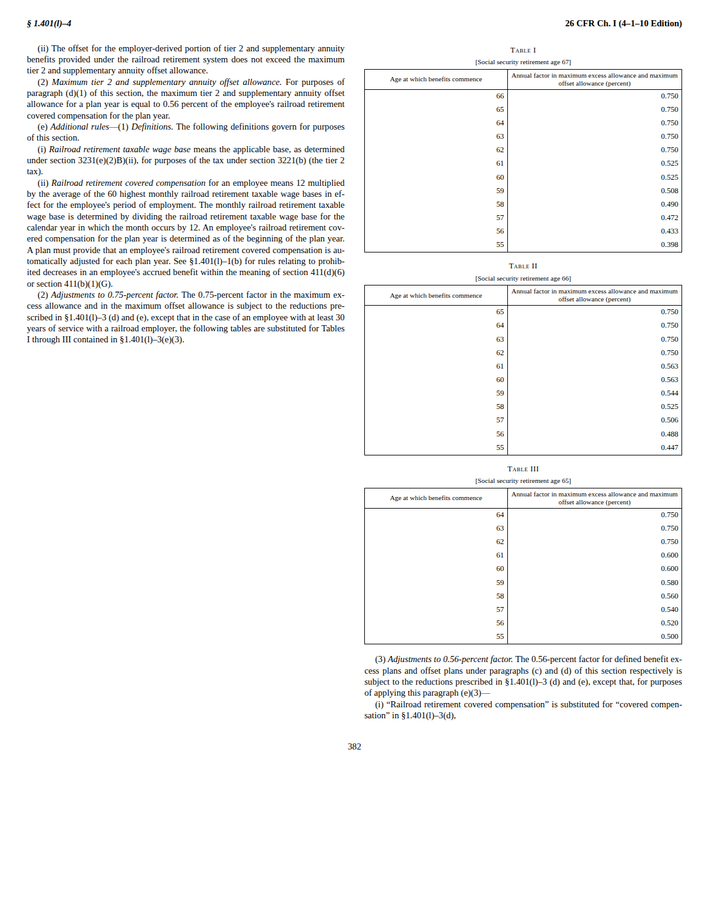§ 1.401(l)–4 26 CFR Ch. I (4–1–10 Edition)
(ii) The offset for the employer-derived portion of tier 2 and supplementary annuity benefits provided under the railroad retirement system does not exceed the maximum tier 2 and supplementary annuity offset allowance.
(2) Maximum tier 2 and supplementary annuity offset allowance. For purposes of paragraph (d)(1) of this section, the maximum tier 2 and supplementary annuity offset allowance for a plan year is equal to 0.56 percent of the employee's railroad retirement covered compensation for the plan year.
(e) Additional rules—(1) Definitions. The following definitions govern for purposes of this section.
(i) Railroad retirement taxable wage base means the applicable base, as determined under section 3231(e)(2)B)(ii), for purposes of the tax under section 3221(b) (the tier 2 tax).
(ii) Railroad retirement covered compensation for an employee means 12 multiplied by the average of the 60 highest monthly railroad retirement taxable wage bases in effect for the employee's period of employment. The monthly railroad retirement taxable wage base is determined by dividing the railroad retirement taxable wage base for the calendar year in which the month occurs by 12. An employee's railroad retirement covered compensation for the plan year is determined as of the beginning of the plan year. A plan must provide that an employee's railroad retirement covered compensation is automatically adjusted for each plan year. See §1.401(l)–1(b) for rules relating to prohibited decreases in an employee's accrued benefit within the meaning of section 411(d)(6) or section 411(b)(1)(G).
(2) Adjustments to 0.75-percent factor. The 0.75-percent factor in the maximum excess allowance and in the maximum offset allowance is subject to the reductions prescribed in §1.401(l)–3 (d) and (e), except that in the case of an employee with at least 30 years of service with a railroad employer, the following tables are substituted for Tables I through III contained in §1.401(l)–3(e)(3).
Table I
| [Social security retirement age 67] |
| --- |
| Age at which benefits commence | Annual factor in maximum excess allowance and maximum offset allowance (percent) |
| 66 | 0.750 |
| 65 | 0.750 |
| 64 | 0.750 |
| 63 | 0.750 |
| 62 | 0.750 |
| 61 | 0.525 |
| 60 | 0.525 |
| 59 | 0.508 |
| 58 | 0.490 |
| 57 | 0.472 |
| 56 | 0.433 |
| 55 | 0.398 |
Table II
| [Social security retirement age 66] |
| --- |
| Age at which benefits commence | Annual factor in maximum excess allowance and maximum offset allowance (percent) |
| 65 | 0.750 |
| 64 | 0.750 |
| 63 | 0.750 |
| 62 | 0.750 |
| 61 | 0.563 |
| 60 | 0.563 |
| 59 | 0.544 |
| 58 | 0.525 |
| 57 | 0.506 |
| 56 | 0.488 |
| 55 | 0.447 |
Table III
| [Social security retirement age 65] |
| --- |
| Age at which benefits commence | Annual factor in maximum excess allowance and maximum offset allowance (percent) |
| 64 | 0.750 |
| 63 | 0.750 |
| 62 | 0.750 |
| 61 | 0.600 |
| 60 | 0.600 |
| 59 | 0.580 |
| 58 | 0.560 |
| 57 | 0.540 |
| 56 | 0.520 |
| 55 | 0.500 |
(3) Adjustments to 0.56-percent factor. The 0.56-percent factor for defined benefit excess plans and offset plans under paragraphs (c) and (d) of this section respectively is subject to the reductions prescribed in §1.401(l)–3 (d) and (e), except that, for purposes of applying this paragraph (e)(3)—
(i) “Railroad retirement covered compensation” is substituted for “covered compensation” in §1.401(l)–3(d),
382